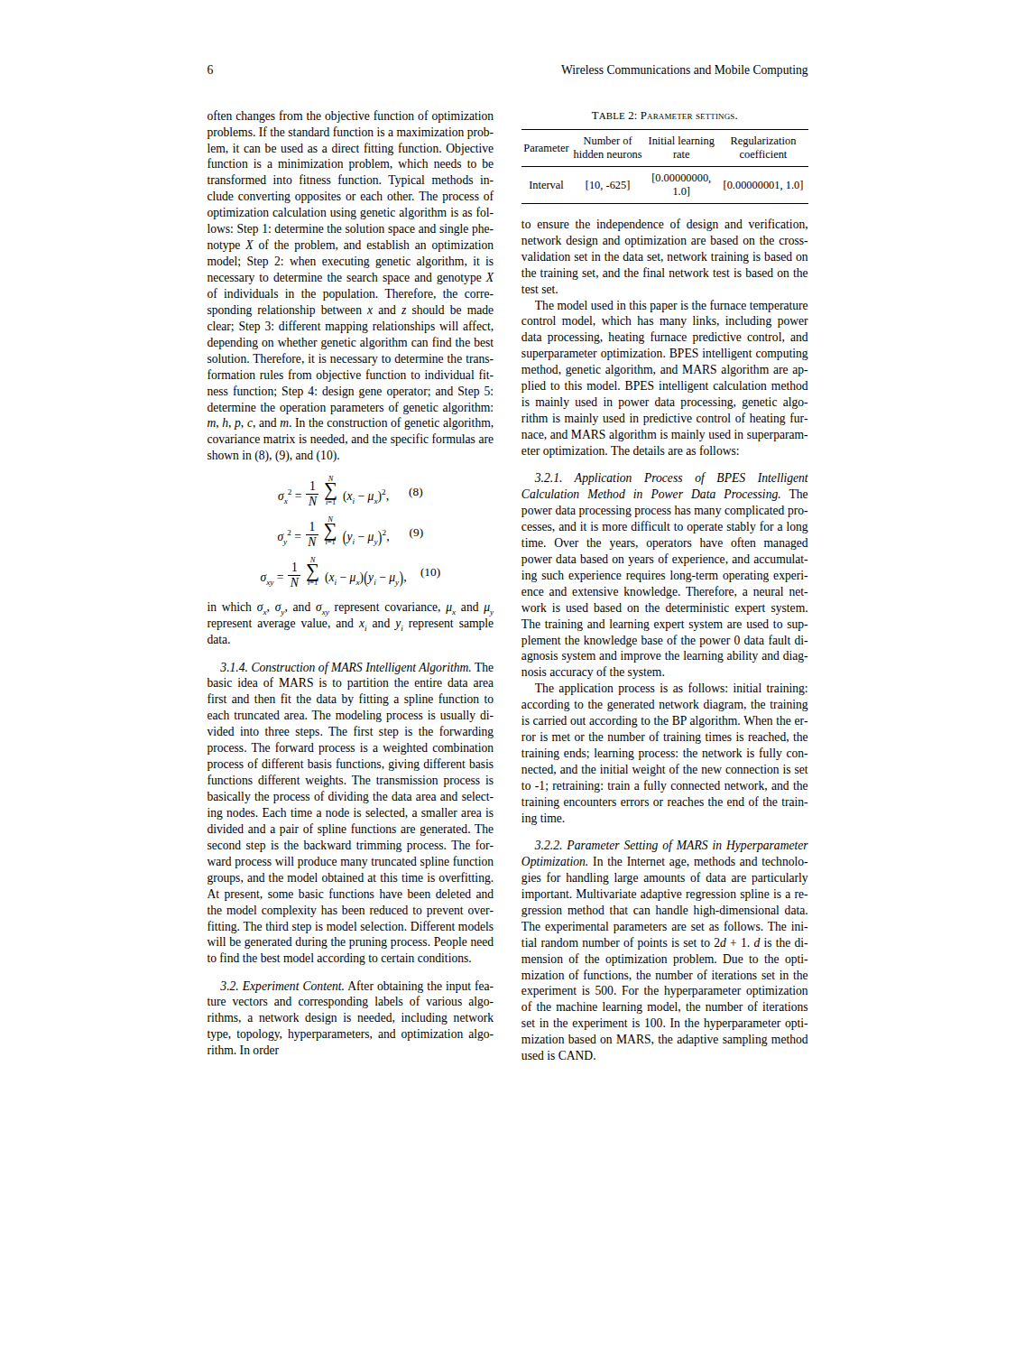6 Wireless Communications and Mobile Computing
often changes from the objective function of optimization problems. If the standard function is a maximization problem, it can be used as a direct fitting function. Objective function is a minimization problem, which needs to be transformed into fitness function. Typical methods include converting opposites or each other. The process of optimization calculation using genetic algorithm is as follows: Step 1: determine the solution space and single phenotype X of the problem, and establish an optimization model; Step 2: when executing genetic algorithm, it is necessary to determine the search space and genotype X of individuals in the population. Therefore, the corresponding relationship between x and z should be made clear; Step 3: different mapping relationships will affect, depending on whether genetic algorithm can find the best solution. Therefore, it is necessary to determine the transformation rules from objective function to individual fitness function; Step 4: design gene operator; and Step 5: determine the operation parameters of genetic algorithm: m, h, p, c, and m. In the construction of genetic algorithm, covariance matrix is needed, and the specific formulas are shown in (8), (9), and (10).
σx2 = 1 N N∑i=1 (xi − μx)2, (8)
σy2 = 1 N N∑i=1 (yi − μy)2, (9)
σxy = 1 N N∑i=1 (xi − μx)(yi − μy), (10)
in which σx, σy, and σxy represent covariance, μx and μy represent average value, and xi and yi represent sample data.
3.1.4. Construction of MARS Intelligent Algorithm. The basic idea of MARS is to partition the entire data area first and then fit the data by fitting a spline function to each truncated area. The modeling process is usually divided into three steps. The first step is the forwarding process. The forward process is a weighted combination process of different basis functions, giving different basis functions different weights. The transmission process is basically the process of dividing the data area and selecting nodes. Each time a node is selected, a smaller area is divided and a pair of spline functions are generated. The second step is the backward trimming process. The forward process will produce many truncated spline function groups, and the model obtained at this time is overfitting. At present, some basic functions have been deleted and the model complexity has been reduced to prevent overfitting. The third step is model selection. Different models will be generated during the pruning process. People need to find the best model according to certain conditions.
3.2. Experiment Content. After obtaining the input feature vectors and corresponding labels of various algorithms, a network design is needed, including network type, topology, hyperparameters, and optimization algorithm. In order
TABLE 2: Parameter settings.
| Parameter | Number of hidden neurons | Initial learning rate | Regularization coefficient |
| --- | --- | --- | --- |
| Interval | [10, -625] | [0.00000000, 1.0] | [0.00000001, 1.0] |
to ensure the independence of design and verification, network design and optimization are based on the cross-validation set in the data set, network training is based on the training set, and the final network test is based on the test set.
The model used in this paper is the furnace temperature control model, which has many links, including power data processing, heating furnace predictive control, and superparameter optimization. BPES intelligent computing method, genetic algorithm, and MARS algorithm are applied to this model. BPES intelligent calculation method is mainly used in power data processing, genetic algorithm is mainly used in predictive control of heating furnace, and MARS algorithm is mainly used in superparameter optimization. The details are as follows:
3.2.1. Application Process of BPES Intelligent Calculation Method in Power Data Processing. The power data processing process has many complicated processes, and it is more difficult to operate stably for a long time. Over the years, operators have often managed power data based on years of experience, and accumulating such experience requires long-term operating experience and extensive knowledge. Therefore, a neural network is used based on the deterministic expert system. The training and learning expert system are used to supplement the knowledge base of the power 0 data fault diagnosis system and improve the learning ability and diagnosis accuracy of the system.
The application process is as follows: initial training: according to the generated network diagram, the training is carried out according to the BP algorithm. When the error is met or the number of training times is reached, the training ends; learning process: the network is fully connected, and the initial weight of the new connection is set to -1; retraining: train a fully connected network, and the training encounters errors or reaches the end of the training time.
3.2.2. Parameter Setting of MARS in Hyperparameter Optimization. In the Internet age, methods and technologies for handling large amounts of data are particularly important. Multivariate adaptive regression spline is a regression method that can handle high-dimensional data. The experimental parameters are set as follows. The initial random number of points is set to 2d + 1. d is the dimension of the optimization problem. Due to the optimization of functions, the number of iterations set in the experiment is 500. For the hyperparameter optimization of the machine learning model, the number of iterations set in the experiment is 100. In the hyperparameter optimization based on MARS, the adaptive sampling method used is CAND.